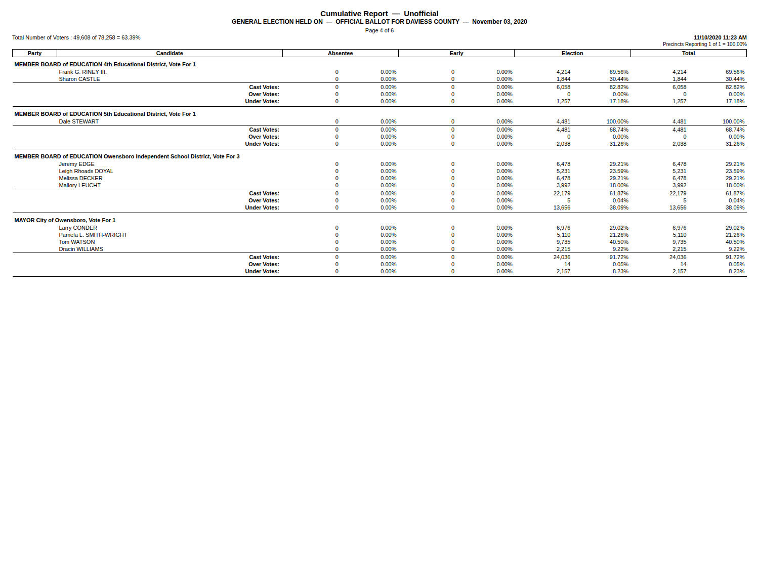Cumulative Report — Unofficial
GENERAL ELECTION HELD ON — OFFICIAL BALLOT FOR DAVIESS COUNTY — November 03, 2020
Page 4 of 6
Total Number of Voters : 49,608 of 78,258 = 63.39%
11/10/2020 11:23 AM
Precincts Reporting 1 of 1 = 100.00%
| Party | Candidate | Absentee | Early | Election | Total |
| --- | --- | --- | --- | --- | --- |
| MEMBER BOARD of EDUCATION 4th Educational District, Vote For 1 |
| | Frank G. RINEY III. | 0 | 0.00% | 0 | 0.00% | 4,214 | 69.56% | 4,214 | 69.56% |
| | Sharon CASTLE | 0 | 0.00% | 0 | 0.00% | 1,844 | 30.44% | 1,844 | 30.44% |
| | Cast Votes: | 0 | 0.00% | 0 | 0.00% | 6,058 | 82.82% | 6,058 | 82.82% |
| | Over Votes: | 0 | 0.00% | 0 | 0.00% | 0 | 0.00% | 0 | 0.00% |
| | Under Votes: | 0 | 0.00% | 0 | 0.00% | 1,257 | 17.18% | 1,257 | 17.18% |
| MEMBER BOARD of EDUCATION 5th Educational District, Vote For 1 |
| | Dale STEWART | 0 | 0.00% | 0 | 0.00% | 4,481 | 100.00% | 4,481 | 100.00% |
| | Cast Votes: | 0 | 0.00% | 0 | 0.00% | 4,481 | 68.74% | 4,481 | 68.74% |
| | Over Votes: | 0 | 0.00% | 0 | 0.00% | 0 | 0.00% | 0 | 0.00% |
| | Under Votes: | 0 | 0.00% | 0 | 0.00% | 2,038 | 31.26% | 2,038 | 31.26% |
| MEMBER BOARD of EDUCATION Owensboro Independent School District, Vote For 3 |
| | Jeremy EDGE | 0 | 0.00% | 0 | 0.00% | 6,478 | 29.21% | 6,478 | 29.21% |
| | Leigh Rhoads DOYAL | 0 | 0.00% | 0 | 0.00% | 5,231 | 23.59% | 5,231 | 23.59% |
| | Melissa DECKER | 0 | 0.00% | 0 | 0.00% | 6,478 | 29.21% | 6,478 | 29.21% |
| | Mallory LEUCHT | 0 | 0.00% | 0 | 0.00% | 3,992 | 18.00% | 3,992 | 18.00% |
| | Cast Votes: | 0 | 0.00% | 0 | 0.00% | 22,179 | 61.87% | 22,179 | 61.87% |
| | Over Votes: | 0 | 0.00% | 0 | 0.00% | 5 | 0.04% | 5 | 0.04% |
| | Under Votes: | 0 | 0.00% | 0 | 0.00% | 13,656 | 38.09% | 13,656 | 38.09% |
| MAYOR City of Owensboro, Vote For 1 |
| | Larry CONDER | 0 | 0.00% | 0 | 0.00% | 6,976 | 29.02% | 6,976 | 29.02% |
| | Pamela L. SMITH-WRIGHT | 0 | 0.00% | 0 | 0.00% | 5,110 | 21.26% | 5,110 | 21.26% |
| | Tom WATSON | 0 | 0.00% | 0 | 0.00% | 9,735 | 40.50% | 9,735 | 40.50% |
| | Dracin WILLIAMS | 0 | 0.00% | 0 | 0.00% | 2,215 | 9.22% | 2,215 | 9.22% |
| | Cast Votes: | 0 | 0.00% | 0 | 0.00% | 24,036 | 91.72% | 24,036 | 91.72% |
| | Over Votes: | 0 | 0.00% | 0 | 0.00% | 14 | 0.05% | 14 | 0.05% |
| | Under Votes: | 0 | 0.00% | 0 | 0.00% | 2,157 | 8.23% | 2,157 | 8.23% |